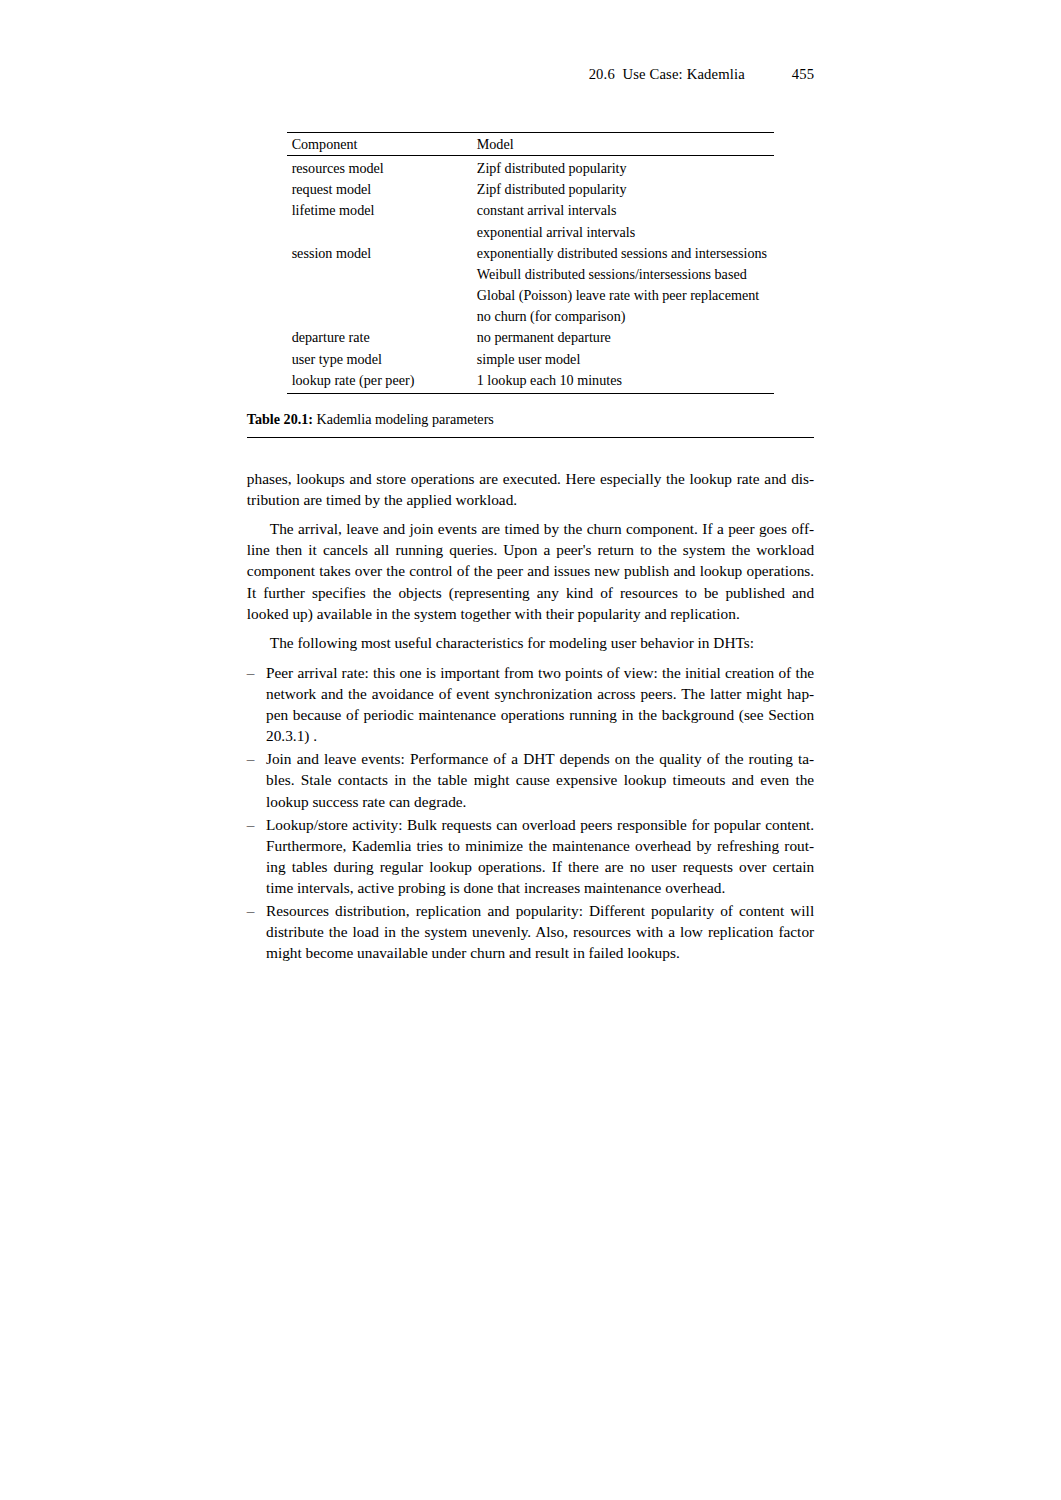20.6 Use Case: Kademlia455
| Component | Model |
| resources model | Zipf distributed popularity |
| request model | Zipf distributed popularity |
| lifetime model | constant arrival intervals |
| | exponential arrival intervals |
| session model | exponentially distributed sessions and intersessions |
| | Weibull distributed sessions/intersessions based |
| | Global (Poisson) leave rate with peer replacement |
| | no churn (for comparison) |
| departure rate | no permanent departure |
| user type model | simple user model |
| lookup rate (per peer) | 1 lookup each 10 minutes |
Table 20.1: Kademlia modeling parameters
phases, lookups and store operations are executed. Here especially the lookup rate and distribution are timed by the applied workload.
The arrival, leave and join events are timed by the churn component. If a peer goes offline then it cancels all running queries. Upon a peer's return to the system the workload component takes over the control of the peer and issues new publish and lookup operations. It further specifies the objects (representing any kind of resources to be published and looked up) available in the system together with their popularity and replication.
The following most useful characteristics for modeling user behavior in DHTs:
Peer arrival rate: this one is important from two points of view: the initial creation of the network and the avoidance of event synchronization across peers. The latter might happen because of periodic maintenance operations running in the background (see Section 20.3.1) .
Join and leave events: Performance of a DHT depends on the quality of the routing tables. Stale contacts in the table might cause expensive lookup timeouts and even the lookup success rate can degrade.
Lookup/store activity: Bulk requests can overload peers responsible for popular content. Furthermore, Kademlia tries to minimize the maintenance overhead by refreshing routing tables during regular lookup operations. If there are no user requests over certain time intervals, active probing is done that increases maintenance overhead.
Resources distribution, replication and popularity: Different popularity of content will distribute the load in the system unevenly. Also, resources with a low replication factor might become unavailable under churn and result in failed lookups.